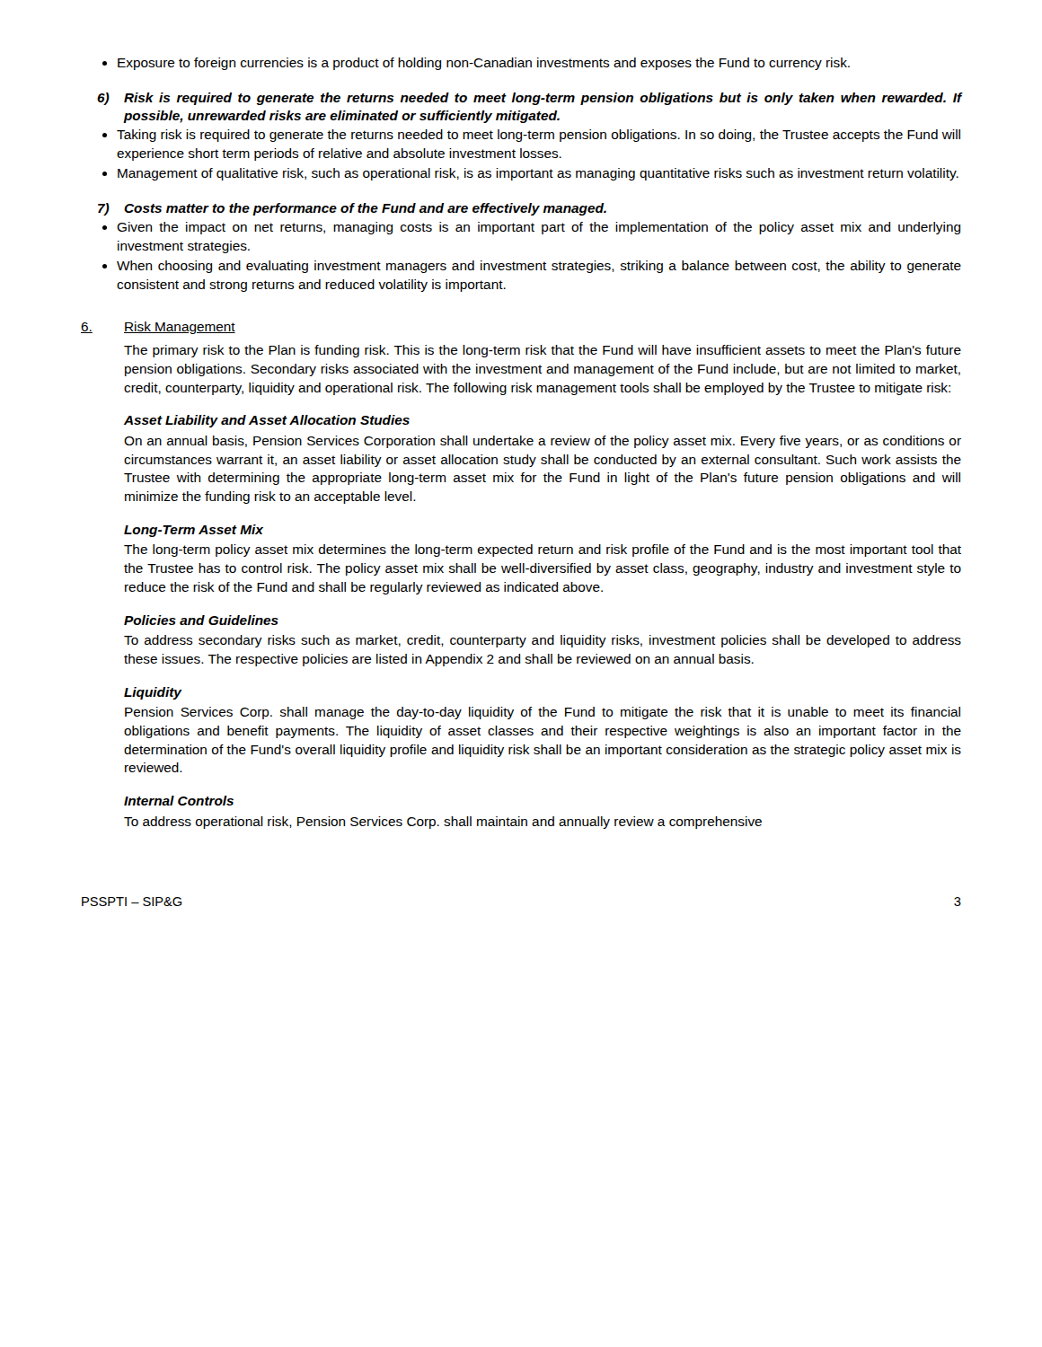Exposure to foreign currencies is a product of holding non-Canadian investments and exposes the Fund to currency risk.
6)
Risk is required to generate the returns needed to meet long-term pension obligations but is only taken when rewarded. If possible, unrewarded risks are eliminated or sufficiently mitigated.
Taking risk is required to generate the returns needed to meet long-term pension obligations. In so doing, the Trustee accepts the Fund will experience short term periods of relative and absolute investment losses.
Management of qualitative risk, such as operational risk, is as important as managing quantitative risks such as investment return volatility.
7)
Costs matter to the performance of the Fund and are effectively managed.
Given the impact on net returns, managing costs is an important part of the implementation of the policy asset mix and underlying investment strategies.
When choosing and evaluating investment managers and investment strategies, striking a balance between cost, the ability to generate consistent and strong returns and reduced volatility is important.
6.
Risk Management
The primary risk to the Plan is funding risk. This is the long-term risk that the Fund will have insufficient assets to meet the Plan's future pension obligations. Secondary risks associated with the investment and management of the Fund include, but are not limited to market, credit, counterparty, liquidity and operational risk. The following risk management tools shall be employed by the Trustee to mitigate risk:
Asset Liability and Asset Allocation Studies
On an annual basis, Pension Services Corporation shall undertake a review of the policy asset mix. Every five years, or as conditions or circumstances warrant it, an asset liability or asset allocation study shall be conducted by an external consultant. Such work assists the Trustee with determining the appropriate long-term asset mix for the Fund in light of the Plan's future pension obligations and will minimize the funding risk to an acceptable level.
Long-Term Asset Mix
The long-term policy asset mix determines the long-term expected return and risk profile of the Fund and is the most important tool that the Trustee has to control risk. The policy asset mix shall be well-diversified by asset class, geography, industry and investment style to reduce the risk of the Fund and shall be regularly reviewed as indicated above.
Policies and Guidelines
To address secondary risks such as market, credit, counterparty and liquidity risks, investment policies shall be developed to address these issues. The respective policies are listed in Appendix 2 and shall be reviewed on an annual basis.
Liquidity
Pension Services Corp. shall manage the day-to-day liquidity of the Fund to mitigate the risk that it is unable to meet its financial obligations and benefit payments. The liquidity of asset classes and their respective weightings is also an important factor in the determination of the Fund's overall liquidity profile and liquidity risk shall be an important consideration as the strategic policy asset mix is reviewed.
Internal Controls
To address operational risk, Pension Services Corp. shall maintain and annually review a comprehensive
PSSPTI – SIP&G 3